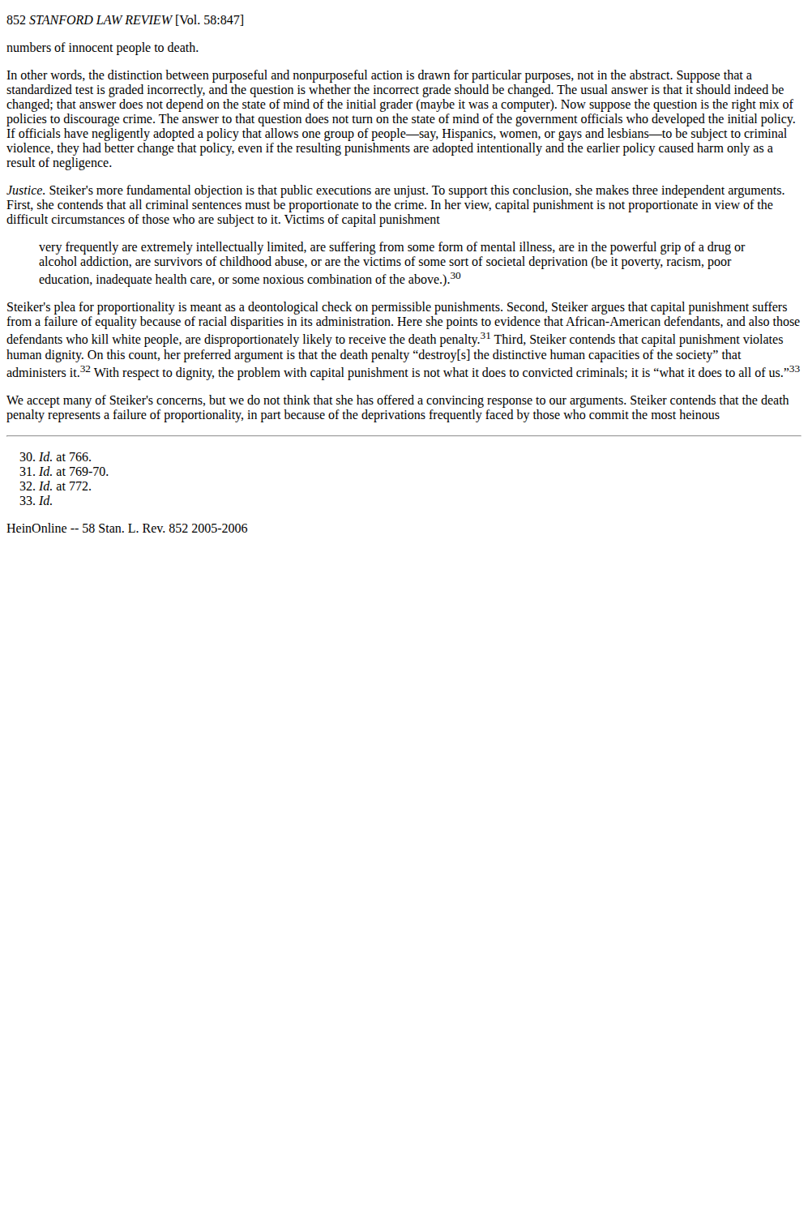852 STANFORD LAW REVIEW [Vol. 58:847]
numbers of innocent people to death.
In other words, the distinction between purposeful and nonpurposeful action is drawn for particular purposes, not in the abstract. Suppose that a standardized test is graded incorrectly, and the question is whether the incorrect grade should be changed. The usual answer is that it should indeed be changed; that answer does not depend on the state of mind of the initial grader (maybe it was a computer). Now suppose the question is the right mix of policies to discourage crime. The answer to that question does not turn on the state of mind of the government officials who developed the initial policy. If officials have negligently adopted a policy that allows one group of people—say, Hispanics, women, or gays and lesbians—to be subject to criminal violence, they had better change that policy, even if the resulting punishments are adopted intentionally and the earlier policy caused harm only as a result of negligence.
Justice. Steiker's more fundamental objection is that public executions are unjust. To support this conclusion, she makes three independent arguments. First, she contends that all criminal sentences must be proportionate to the crime. In her view, capital punishment is not proportionate in view of the difficult circumstances of those who are subject to it. Victims of capital punishment
very frequently are extremely intellectually limited, are suffering from some form of mental illness, are in the powerful grip of a drug or alcohol addiction, are survivors of childhood abuse, or are the victims of some sort of societal deprivation (be it poverty, racism, poor education, inadequate health care, or some noxious combination of the above.).30
Steiker's plea for proportionality is meant as a deontological check on permissible punishments. Second, Steiker argues that capital punishment suffers from a failure of equality because of racial disparities in its administration. Here she points to evidence that African-American defendants, and also those defendants who kill white people, are disproportionately likely to receive the death penalty.31 Third, Steiker contends that capital punishment violates human dignity. On this count, her preferred argument is that the death penalty “destroy[s] the distinctive human capacities of the society” that administers it.32 With respect to dignity, the problem with capital punishment is not what it does to convicted criminals; it is “what it does to all of us.”33
We accept many of Steiker's concerns, but we do not think that she has offered a convincing response to our arguments. Steiker contends that the death penalty represents a failure of proportionality, in part because of the deprivations frequently faced by those who commit the most heinous
Id. at 766.
Id. at 769-70.
Id. at 772.
Id.
HeinOnline -- 58 Stan. L. Rev. 852 2005-2006